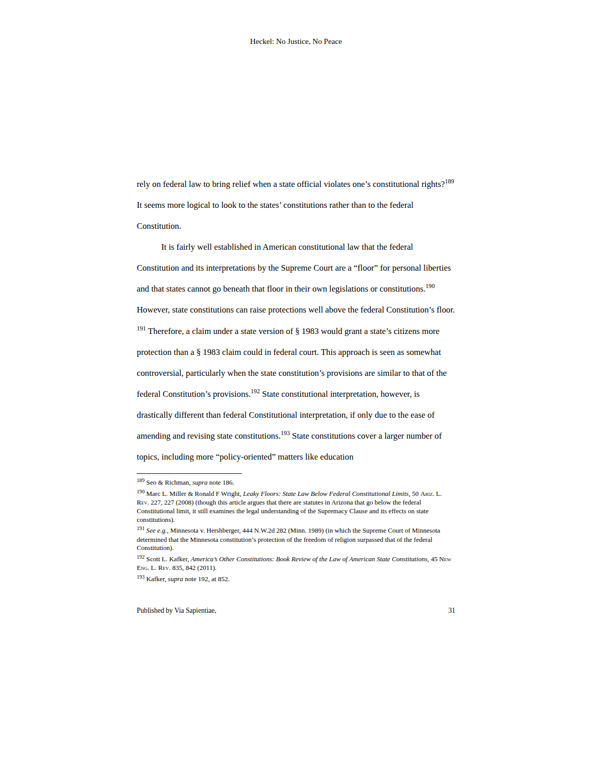Heckel: No Justice, No Peace
rely on federal law to bring relief when a state official violates one’s constitutional rights?189 It seems more logical to look to the states’ constitutions rather than to the federal Constitution.
It is fairly well established in American constitutional law that the federal Constitution and its interpretations by the Supreme Court are a “floor” for personal liberties and that states cannot go beneath that floor in their own legislations or constitutions.190 However, state constitutions can raise protections well above the federal Constitution’s floor. 191 Therefore, a claim under a state version of § 1983 would grant a state’s citizens more protection than a § 1983 claim could in federal court. This approach is seen as somewhat controversial, particularly when the state constitution’s provisions are similar to that of the federal Constitution’s provisions.192 State constitutional interpretation, however, is drastically different than federal Constitutional interpretation, if only due to the ease of amending and revising state constitutions.193 State constitutions cover a larger number of topics, including more “policy-oriented” matters like education
189 Seo & Richman, supra note 186.
190 Marc L. Miller & Ronald F Wright, Leaky Floors: State Law Below Federal Constitutional Limits, 50 Ariz. L. Rev. 227, 227 (2008) (though this article argues that there are statutes in Arizona that go below the federal Constitutional limit, it still examines the legal understanding of the Supremacy Clause and its effects on state constitutions).
191 See e.g., Minnesota v. Hershberger, 444 N.W.2d 282 (Minn. 1989) (in which the Supreme Court of Minnesota determined that the Minnesota constitution’s protection of the freedom of religion surpassed that of the federal Constitution).
192 Scott L. Kafker, America’s Other Constitutions: Book Review of the Law of American State Constitutions, 45 New Eng. L. Rev. 835, 842 (2011).
193 Kafker, supra note 192, at 852.
Published by Via Sapientiae,
31